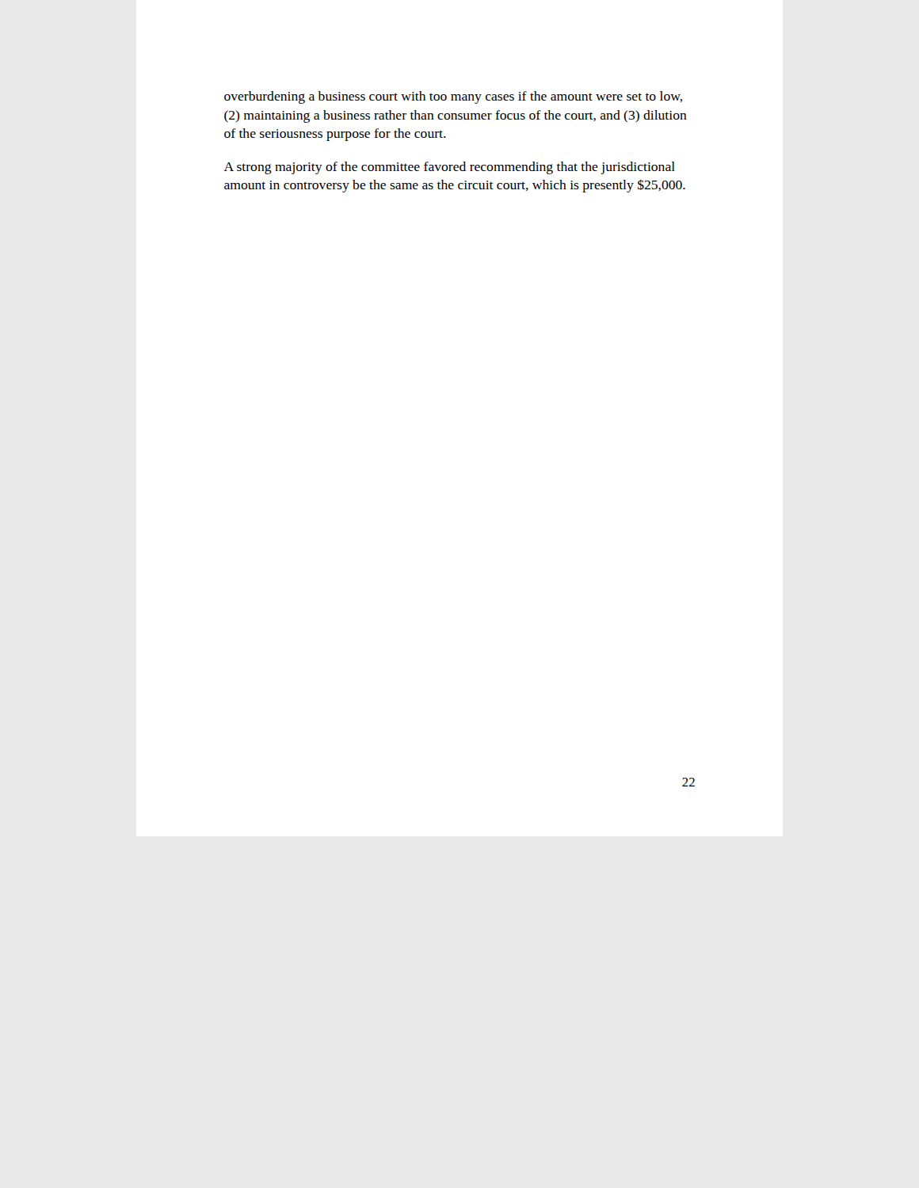overburdening a business court with too many cases if the amount were set to low, (2) maintaining a business rather than consumer focus of the court, and (3) dilution of the seriousness purpose for the court.
A strong majority of the committee favored recommending that the jurisdictional amount in controversy be the same as the circuit court, which is presently $25,000.
22